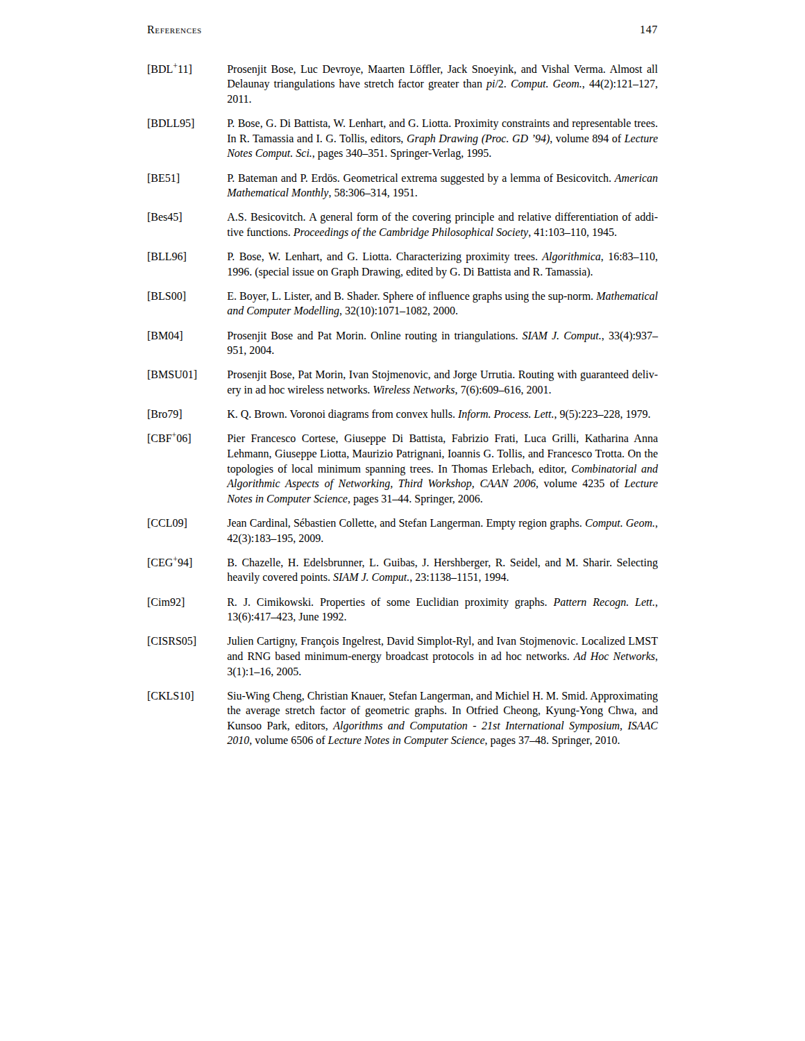References 147
[BDL+11]
Prosenjit Bose, Luc Devroye, Maarten Löffler, Jack Snoeyink, and Vishal Verma. Almost all Delaunay triangulations have stretch factor greater than pi/2. Comput. Geom., 44(2):121–127, 2011.
[BDLL95]
P. Bose, G. Di Battista, W. Lenhart, and G. Liotta. Proximity constraints and representable trees. In R. Tamassia and I. G. Tollis, editors, Graph Drawing (Proc. GD ’94), volume 894 of Lecture Notes Comput. Sci., pages 340–351. Springer-Verlag, 1995.
[BE51]
P. Bateman and P. Erdös. Geometrical extrema suggested by a lemma of Besicovitch. American Mathematical Monthly, 58:306–314, 1951.
[Bes45]
A.S. Besicovitch. A general form of the covering principle and relative differentiation of additive functions. Proceedings of the Cambridge Philosophical Society, 41:103–110, 1945.
[BLL96]
P. Bose, W. Lenhart, and G. Liotta. Characterizing proximity trees. Algorithmica, 16:83–110, 1996. (special issue on Graph Drawing, edited by G. Di Battista and R. Tamassia).
[BLS00]
E. Boyer, L. Lister, and B. Shader. Sphere of influence graphs using the sup-norm. Mathematical and Computer Modelling, 32(10):1071–1082, 2000.
[BM04]
Prosenjit Bose and Pat Morin. Online routing in triangulations. SIAM J. Comput., 33(4):937–951, 2004.
[BMSU01]
Prosenjit Bose, Pat Morin, Ivan Stojmenovic, and Jorge Urrutia. Routing with guaranteed delivery in ad hoc wireless networks. Wireless Networks, 7(6):609–616, 2001.
[Bro79]
K. Q. Brown. Voronoi diagrams from convex hulls. Inform. Process. Lett., 9(5):223–228, 1979.
[CBF+06]
Pier Francesco Cortese, Giuseppe Di Battista, Fabrizio Frati, Luca Grilli, Katharina Anna Lehmann, Giuseppe Liotta, Maurizio Patrignani, Ioannis G. Tollis, and Francesco Trotta. On the topologies of local minimum spanning trees. In Thomas Erlebach, editor, Combinatorial and Algorithmic Aspects of Networking, Third Workshop, CAAN 2006, volume 4235 of Lecture Notes in Computer Science, pages 31–44. Springer, 2006.
[CCL09]
Jean Cardinal, Sébastien Collette, and Stefan Langerman. Empty region graphs. Comput. Geom., 42(3):183–195, 2009.
[CEG+94]
B. Chazelle, H. Edelsbrunner, L. Guibas, J. Hershberger, R. Seidel, and M. Sharir. Selecting heavily covered points. SIAM J. Comput., 23:1138–1151, 1994.
[Cim92]
R. J. Cimikowski. Properties of some Euclidian proximity graphs. Pattern Recogn. Lett., 13(6):417–423, June 1992.
[CISRS05]
Julien Cartigny, François Ingelrest, David Simplot-Ryl, and Ivan Stojmenovic. Localized LMST and RNG based minimum-energy broadcast protocols in ad hoc networks. Ad Hoc Networks, 3(1):1–16, 2005.
[CKLS10]
Siu-Wing Cheng, Christian Knauer, Stefan Langerman, and Michiel H. M. Smid. Approximating the average stretch factor of geometric graphs. In Otfried Cheong, Kyung-Yong Chwa, and Kunsoo Park, editors, Algorithms and Computation - 21st International Symposium, ISAAC 2010, volume 6506 of Lecture Notes in Computer Science, pages 37–48. Springer, 2010.